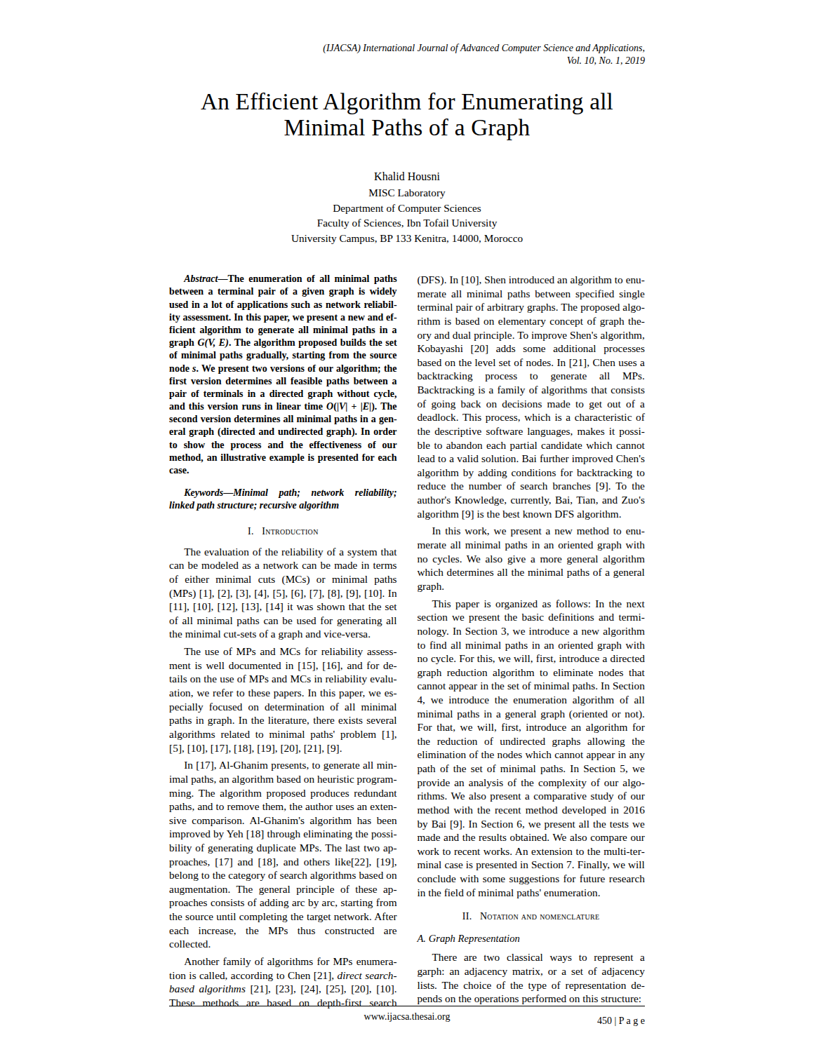(IJACSA) International Journal of Advanced Computer Science and Applications,
Vol. 10, No. 1, 2019
An Efficient Algorithm for Enumerating all Minimal Paths of a Graph
Khalid Housni
MISC Laboratory
Department of Computer Sciences
Faculty of Sciences, Ibn Tofail University
University Campus, BP 133 Kenitra, 14000, Morocco
Abstract—The enumeration of all minimal paths between a terminal pair of a given graph is widely used in a lot of applications such as network reliability assessment. In this paper, we present a new and efficient algorithm to generate all minimal paths in a graph G(V, E). The algorithm proposed builds the set of minimal paths gradually, starting from the source node s. We present two versions of our algorithm; the first version determines all feasible paths between a pair of terminals in a directed graph without cycle, and this version runs in linear time O(|V| + |E|). The second version determines all minimal paths in a general graph (directed and undirected graph). In order to show the process and the effectiveness of our method, an illustrative example is presented for each case.
Keywords—Minimal path; network reliability; linked path structure; recursive algorithm
I. Introduction
The evaluation of the reliability of a system that can be modeled as a network can be made in terms of either minimal cuts (MCs) or minimal paths (MPs) [1], [2], [3], [4], [5], [6], [7], [8], [9], [10]. In [11], [10], [12], [13], [14] it was shown that the set of all minimal paths can be used for generating all the minimal cut-sets of a graph and vice-versa.
The use of MPs and MCs for reliability assessment is well documented in [15], [16], and for details on the use of MPs and MCs in reliability evaluation, we refer to these papers. In this paper, we especially focused on determination of all minimal paths in graph. In the literature, there exists several algorithms related to minimal paths' problem [1], [5], [10], [17], [18], [19], [20], [21], [9].
In [17], Al-Ghanim presents, to generate all minimal paths, an algorithm based on heuristic programming. The algorithm proposed produces redundant paths, and to remove them, the author uses an extensive comparison. Al-Ghanim's algorithm has been improved by Yeh [18] through eliminating the possibility of generating duplicate MPs. The last two approaches, [17] and [18], and others like[22], [19], belong to the category of search algorithms based on augmentation. The general principle of these approaches consists of adding arc by arc, starting from the source until completing the target network. After each increase, the MPs thus constructed are collected.
Another family of algorithms for MPs enumeration is called, according to Chen [21], direct search-based algorithms [21], [23], [24], [25], [20], [10]. These methods are based on depth-first search (DFS). In [10], Shen introduced an algorithm to enumerate all minimal paths between specified single terminal pair of arbitrary graphs. The proposed algorithm is based on elementary concept of graph theory and dual principle. To improve Shen's algorithm, Kobayashi [20] adds some additional processes based on the level set of nodes. In [21], Chen uses a backtracking process to generate all MPs. Backtracking is a family of algorithms that consists of going back on decisions made to get out of a deadlock. This process, which is a characteristic of the descriptive software languages, makes it possible to abandon each partial candidate which cannot lead to a valid solution. Bai further improved Chen's algorithm by adding conditions for backtracking to reduce the number of search branches [9]. To the author's Knowledge, currently, Bai, Tian, and Zuo's algorithm [9] is the best known DFS algorithm.
In this work, we present a new method to enumerate all minimal paths in an oriented graph with no cycles. We also give a more general algorithm which determines all the minimal paths of a general graph.
This paper is organized as follows: In the next section we present the basic definitions and terminology. In Section 3, we introduce a new algorithm to find all minimal paths in an oriented graph with no cycle. For this, we will, first, introduce a directed graph reduction algorithm to eliminate nodes that cannot appear in the set of minimal paths. In Section 4, we introduce the enumeration algorithm of all minimal paths in a general graph (oriented or not). For that, we will, first, introduce an algorithm for the reduction of undirected graphs allowing the elimination of the nodes which cannot appear in any path of the set of minimal paths. In Section 5, we provide an analysis of the complexity of our algorithms. We also present a comparative study of our method with the recent method developed in 2016 by Bai [9]. In Section 6, we present all the tests we made and the results obtained. We also compare our work to recent works. An extension to the multi-terminal case is presented in Section 7. Finally, we will conclude with some suggestions for future research in the field of minimal paths' enumeration.
II. Notation and nomenclature
A. Graph Representation
There are two classical ways to represent a garph: an adjacency matrix, or a set of adjacency lists. The choice of the type of representation depends on the operations performed on this structure:
www.ijacsa.thesai.org
450 | P a g e